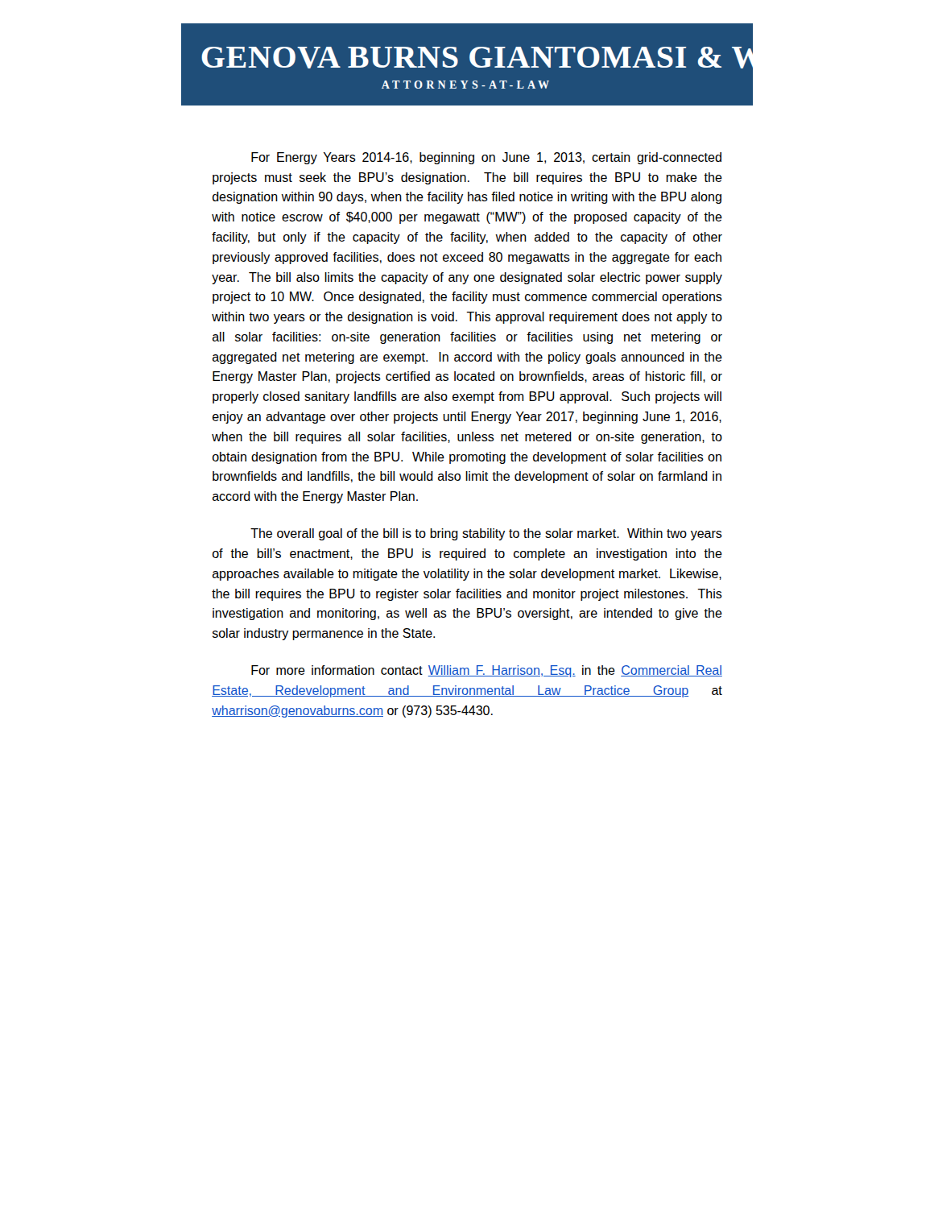GENOVA BURNS GIANTOMASI & WEBSTER
ATTORNEYS-AT-LAW
For Energy Years 2014-16, beginning on June 1, 2013, certain grid-connected projects must seek the BPU’s designation. The bill requires the BPU to make the designation within 90 days, when the facility has filed notice in writing with the BPU along with notice escrow of $40,000 per megawatt (“MW”) of the proposed capacity of the facility, but only if the capacity of the facility, when added to the capacity of other previously approved facilities, does not exceed 80 megawatts in the aggregate for each year. The bill also limits the capacity of any one designated solar electric power supply project to 10 MW. Once designated, the facility must commence commercial operations within two years or the designation is void. This approval requirement does not apply to all solar facilities: on-site generation facilities or facilities using net metering or aggregated net metering are exempt. In accord with the policy goals announced in the Energy Master Plan, projects certified as located on brownfields, areas of historic fill, or properly closed sanitary landfills are also exempt from BPU approval. Such projects will enjoy an advantage over other projects until Energy Year 2017, beginning June 1, 2016, when the bill requires all solar facilities, unless net metered or on-site generation, to obtain designation from the BPU. While promoting the development of solar facilities on brownfields and landfills, the bill would also limit the development of solar on farmland in accord with the Energy Master Plan.
The overall goal of the bill is to bring stability to the solar market. Within two years of the bill’s enactment, the BPU is required to complete an investigation into the approaches available to mitigate the volatility in the solar development market. Likewise, the bill requires the BPU to register solar facilities and monitor project milestones. This investigation and monitoring, as well as the BPU’s oversight, are intended to give the solar industry permanence in the State.
For more information contact William F. Harrison, Esq. in the Commercial Real Estate, Redevelopment and Environmental Law Practice Group at wharrison@genovaburns.com or (973) 535-4430.